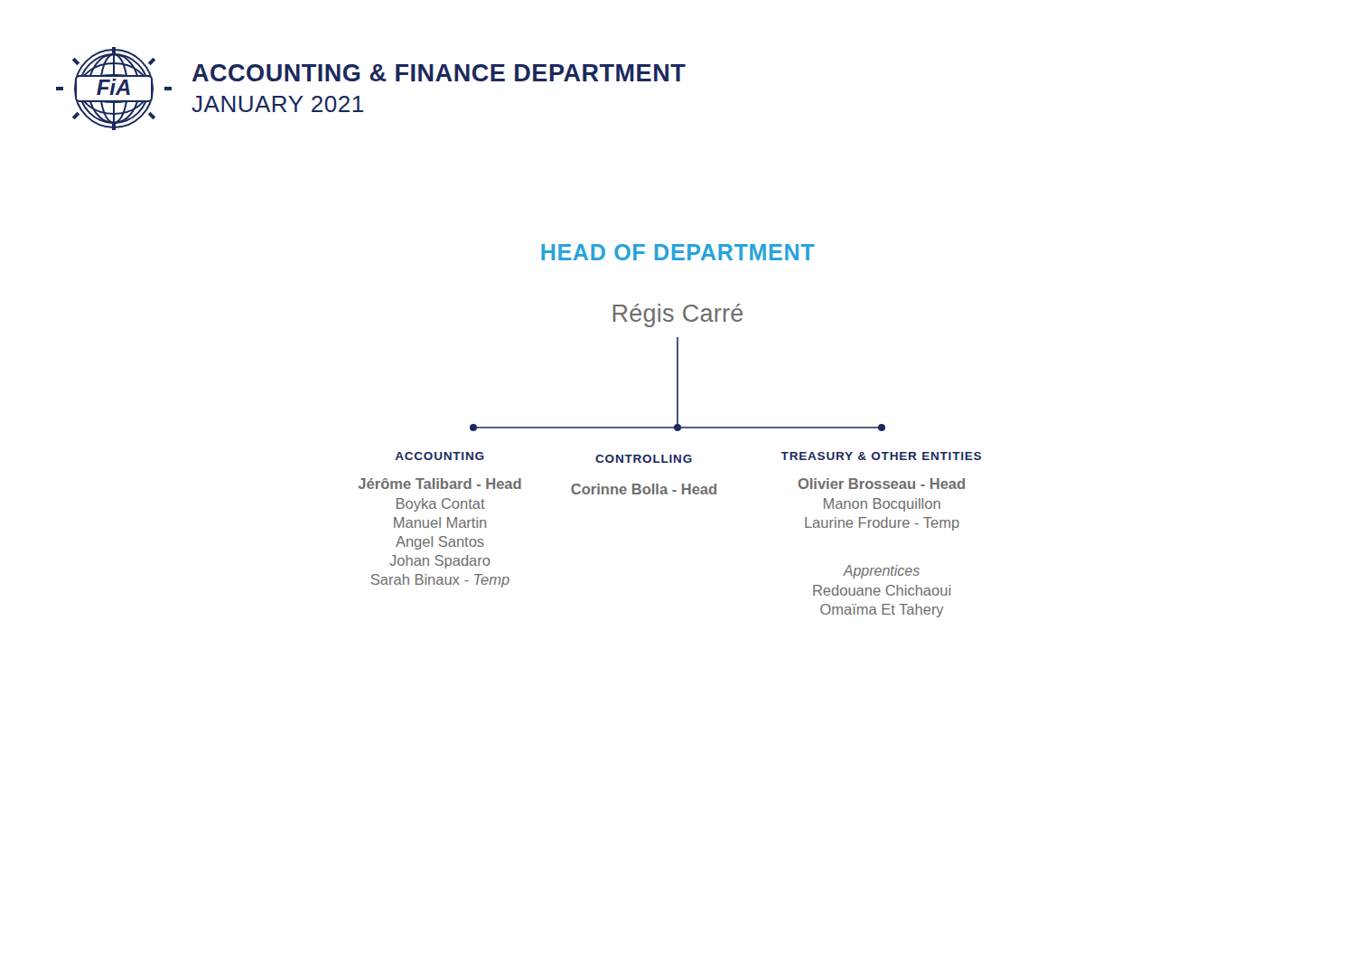FiA
Accounting & Finance Department
January 2021
Head of Department
Régis Carré
Accounting
Jérôme Talibard - Head
Boyka Contat
Manuel Martin
Angel Santos
Johan Spadaro
Sarah Binaux - Temp
Controlling
Corinne Bolla - Head
Treasury & Other Entities
Olivier Brosseau - Head
Manon Bocquillon
Laurine Frodure - Temp
Apprentices
Redouane Chichaoui
Omaïma Et Tahery